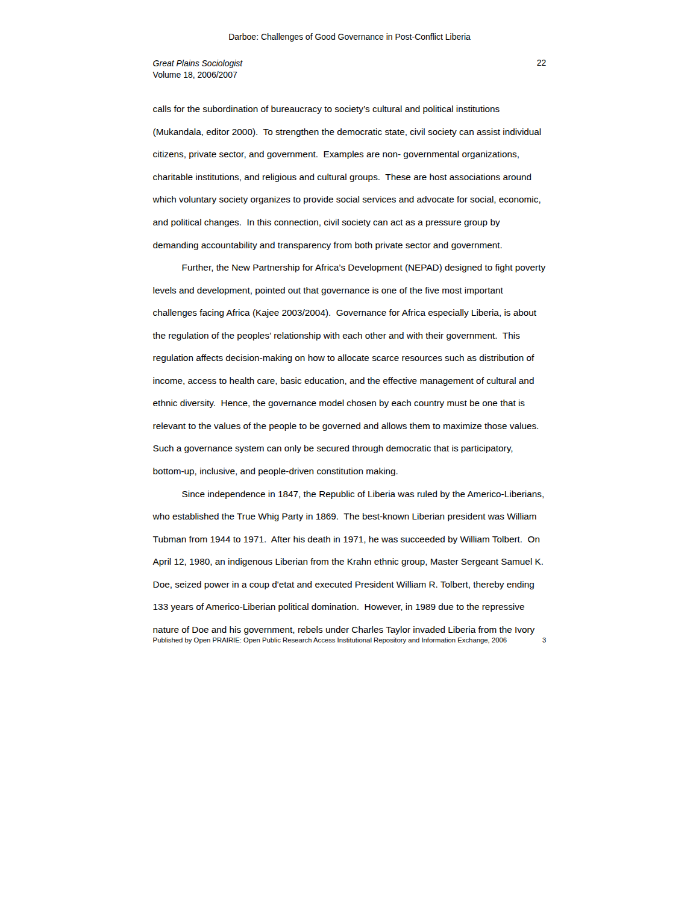Darboe: Challenges of Good Governance in Post-Conflict Liberia
Great Plains Sociologist
Volume 18, 2006/2007
22
calls for the subordination of bureaucracy to society’s cultural and political institutions (Mukandala, editor 2000). To strengthen the democratic state, civil society can assist individual citizens, private sector, and government. Examples are non- governmental organizations, charitable institutions, and religious and cultural groups. These are host associations around which voluntary society organizes to provide social services and advocate for social, economic, and political changes. In this connection, civil society can act as a pressure group by demanding accountability and transparency from both private sector and government.
Further, the New Partnership for Africa’s Development (NEPAD) designed to fight poverty levels and development, pointed out that governance is one of the five most important challenges facing Africa (Kajee 2003/2004). Governance for Africa especially Liberia, is about the regulation of the peoples’ relationship with each other and with their government. This regulation affects decision-making on how to allocate scarce resources such as distribution of income, access to health care, basic education, and the effective management of cultural and ethnic diversity. Hence, the governance model chosen by each country must be one that is relevant to the values of the people to be governed and allows them to maximize those values. Such a governance system can only be secured through democratic that is participatory, bottom-up, inclusive, and people-driven constitution making.
Since independence in 1847, the Republic of Liberia was ruled by the Americo-Liberians, who established the True Whig Party in 1869. The best-known Liberian president was William Tubman from 1944 to 1971. After his death in 1971, he was succeeded by William Tolbert. On April 12, 1980, an indigenous Liberian from the Krahn ethnic group, Master Sergeant Samuel K. Doe, seized power in a coup d'etat and executed President William R. Tolbert, thereby ending 133 years of Americo-Liberian political domination. However, in 1989 due to the repressive nature of Doe and his government, rebels under Charles Taylor invaded Liberia from the Ivory
Published by Open PRAIRIE: Open Public Research Access Institutional Repository and Information Exchange, 2006
3